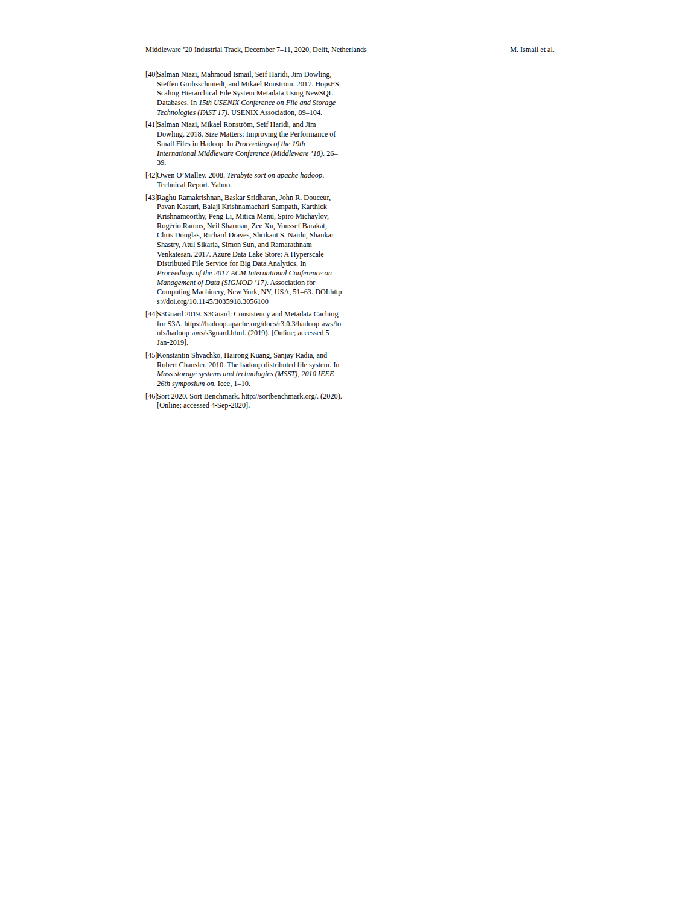Middleware ’20 Industrial Track, December 7–11, 2020, Delft, Netherlands M. Ismail et al.
[40] Salman Niazi, Mahmoud Ismail, Seif Haridi, Jim Dowling, Steffen Grohsschmiedt, and Mikael Ronström. 2017. HopsFS: Scaling Hierarchical File System Metadata Using NewSQL Databases. In 15th USENIX Conference on File and Storage Technologies (FAST 17). USENIX Association, 89–104.
[41] Salman Niazi, Mikael Ronström, Seif Haridi, and Jim Dowling. 2018. Size Matters: Improving the Performance of Small Files in Hadoop. In Proceedings of the 19th International Middleware Conference (Middleware ’18). 26–39.
[42] Owen O’Malley. 2008. Terabyte sort on apache hadoop. Technical Report. Yahoo.
[43] Raghu Ramakrishnan, Baskar Sridharan, John R. Douceur, Pavan Kasturi, Balaji Krishnamachari-Sampath, Karthick Krishnamoorthy, Peng Li, Mitica Manu, Spiro Michaylov, Rogério Ramos, Neil Sharman, Zee Xu, Youssef Barakat, Chris Douglas, Richard Draves, Shrikant S. Naidu, Shankar Shastry, Atul Sikaria, Simon Sun, and Ramarathnam Venkatesan. 2017. Azure Data Lake Store: A Hyperscale Distributed File Service for Big Data Analytics. In Proceedings of the 2017 ACM International Conference on Management of Data (SIGMOD ’17). Association for Computing Machinery, New York, NY, USA, 51–63. DOI: https://doi.org/10.1145/3035918.3056100
[44] S3Guard 2019. S3Guard: Consistency and Metadata Caching for S3A. https://hadoop.apache.org/docs/r3.0.3/hadoop-aws/tools/hadoop-aws/s3guard.html. (2019). [Online; accessed 5-Jan-2019].
[45] Konstantin Shvachko, Hairong Kuang, Sanjay Radia, and Robert Chansler. 2010. The hadoop distributed file system. In Mass storage systems and technologies (MSST), 2010 IEEE 26th symposium on. Ieee, 1–10.
[46] Sort 2020. Sort Benchmark. http://sortbenchmark.org/. (2020). [Online; accessed 4-Sep-2020].